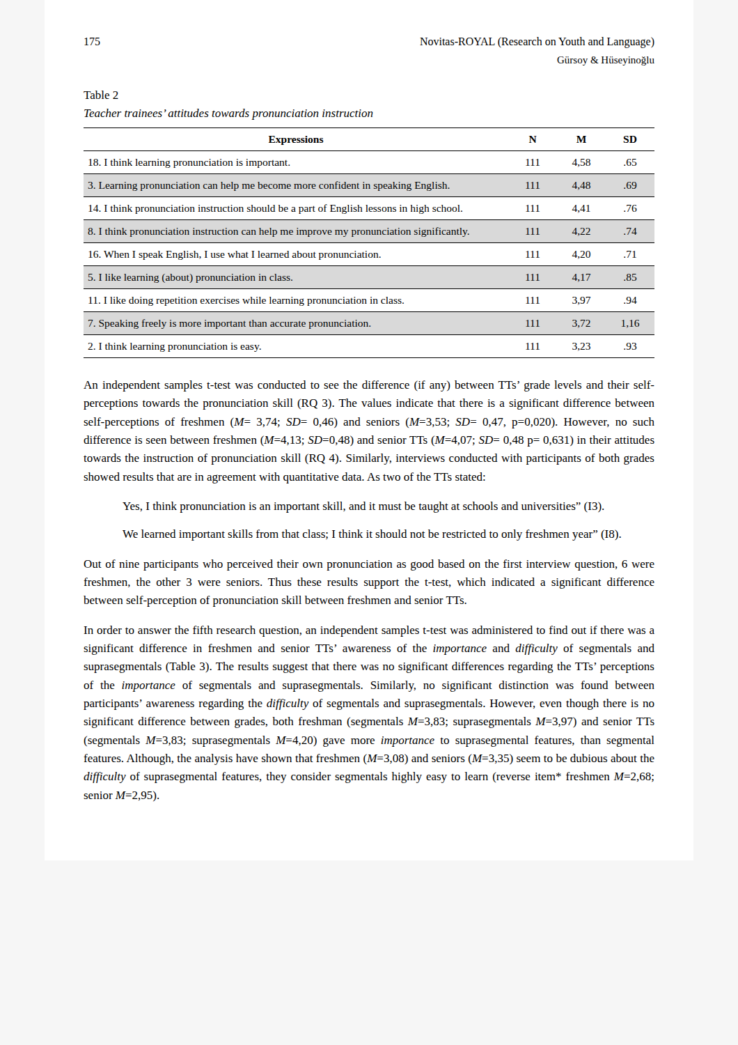175 Novitas-ROYAL (Research on Youth and Language)
Gürsoy & Hüseyinoğlu
Table 2 Teacher trainees’ attitudes towards pronunciation instruction
| Expressions | N | M | SD |
| --- | --- | --- | --- |
| 18. I think learning pronunciation is important. | 111 | 4,58 | .65 |
| 3. Learning pronunciation can help me become more confident in speaking English. | 111 | 4,48 | .69 |
| 14. I think pronunciation instruction should be a part of English lessons in high school. | 111 | 4,41 | .76 |
| 8. I think pronunciation instruction can help me improve my pronunciation significantly. | 111 | 4,22 | .74 |
| 16. When I speak English, I use what I learned about pronunciation. | 111 | 4,20 | .71 |
| 5. I like learning (about) pronunciation in class. | 111 | 4,17 | .85 |
| 11. I like doing repetition exercises while learning pronunciation in class. | 111 | 3,97 | .94 |
| 7. Speaking freely is more important than accurate pronunciation. | 111 | 3,72 | 1,16 |
| 2. I think learning pronunciation is easy. | 111 | 3,23 | .93 |
An independent samples t-test was conducted to see the difference (if any) between TTs’ grade levels and their self-perceptions towards the pronunciation skill (RQ 3). The values indicate that there is a significant difference between self-perceptions of freshmen (M= 3,74; SD= 0,46) and seniors (M=3,53; SD= 0,47, p=0,020). However, no such difference is seen between freshmen (M=4,13; SD=0,48) and senior TTs (M=4,07; SD= 0,48 p= 0,631) in their attitudes towards the instruction of pronunciation skill (RQ 4). Similarly, interviews conducted with participants of both grades showed results that are in agreement with quantitative data. As two of the TTs stated:
Yes, I think pronunciation is an important skill, and it must be taught at schools and universities” (I3).
We learned important skills from that class; I think it should not be restricted to only freshmen year” (I8).
Out of nine participants who perceived their own pronunciation as good based on the first interview question, 6 were freshmen, the other 3 were seniors. Thus these results support the t-test, which indicated a significant difference between self-perception of pronunciation skill between freshmen and senior TTs.
In order to answer the fifth research question, an independent samples t-test was administered to find out if there was a significant difference in freshmen and senior TTs’ awareness of the importance and difficulty of segmentals and suprasegmentals (Table 3). The results suggest that there was no significant differences regarding the TTs’ perceptions of the importance of segmentals and suprasegmentals. Similarly, no significant distinction was found between participants’ awareness regarding the difficulty of segmentals and suprasegmentals. However, even though there is no significant difference between grades, both freshman (segmentals M=3,83; suprasegmentals M=3,97) and senior TTs (segmentals M=3,83; suprasegmentals M=4,20) gave more importance to suprasegmental features, than segmental features. Although, the analysis have shown that freshmen (M=3,08) and seniors (M=3,35) seem to be dubious about the difficulty of suprasegmental features, they consider segmentals highly easy to learn (reverse item* freshmen M=2,68; senior M=2,95).